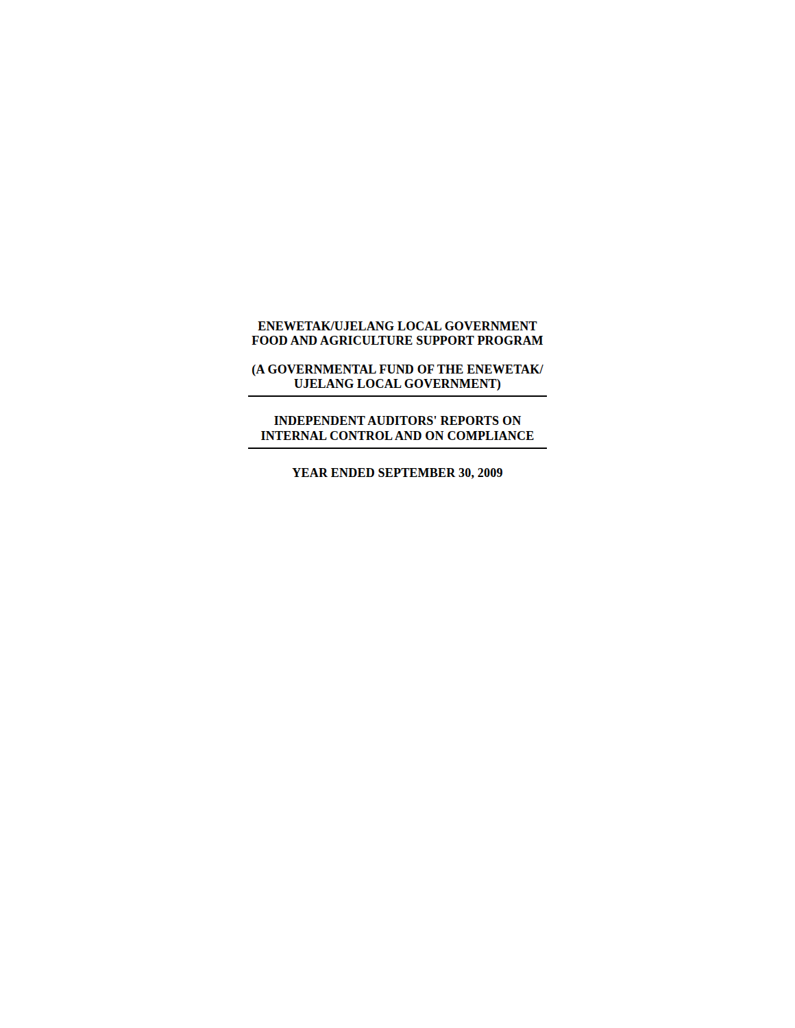ENEWETAK/UJELANG LOCAL GOVERNMENT
FOOD AND AGRICULTURE SUPPORT PROGRAM
(A GOVERNMENTAL FUND OF THE ENEWETAK/
UJELANG LOCAL GOVERNMENT)
INDEPENDENT AUDITORS' REPORTS ON
INTERNAL CONTROL AND ON COMPLIANCE
YEAR ENDED SEPTEMBER 30, 2009